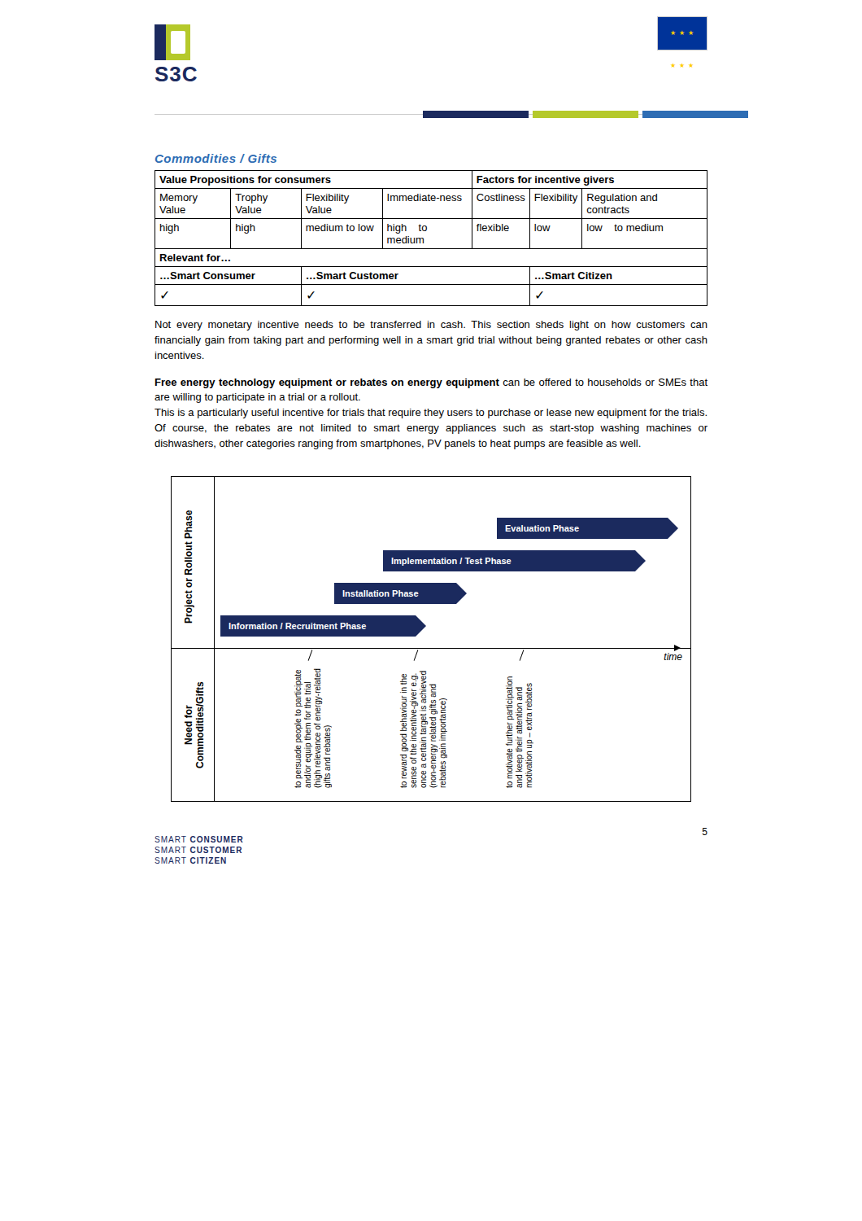S3C
★ ★ ★
★ ★ ★
Commodities / Gifts
| Value Propositions for consumers | Factors for incentive givers |
| --- | --- |
| Memory Value | Trophy Value | Flexibility Value | Immediate-ness | Costliness | Flexibility | Regulation and contracts |
| high | high | medium to low | high to medium | flexible | low | low to medium |
| Relevant for… |
| …Smart Consumer | …Smart Customer | …Smart Citizen |
| ✓ | ✓ | ✓ |
Not every monetary incentive needs to be transferred in cash. This section sheds light on how customers can financially gain from taking part and performing well in a smart grid trial without being granted rebates or other cash incentives.
Free energy technology equipment or rebates on energy equipment can be offered to households or SMEs that are willing to participate in a trial or a rollout.
This is a particularly useful incentive for trials that require they users to purchase or lease new equipment for the trials. Of course, the rebates are not limited to smart energy appliances such as start-stop washing machines or dishwashers, other categories ranging from smartphones, PV panels to heat pumps are feasible as well.
Project or Rollout Phase
Need for Commodities/Gifts
Evaluation Phase
Implementation / Test Phase
Installation Phase
Information / Recruitment Phase
time
to persuade people to participate and/or equip them for the trial (high relevance of energy-related gifts and rebates)
to reward good behaviour in the sense of the incentive-giver e.g. once a certain target is achieved (non-energy related gifts and rebates gain importance)
to motivate further participation and keep their attention and motivation up – extra rebates
5
SMART CONSUMER
SMART CUSTOMER
SMART CITIZEN